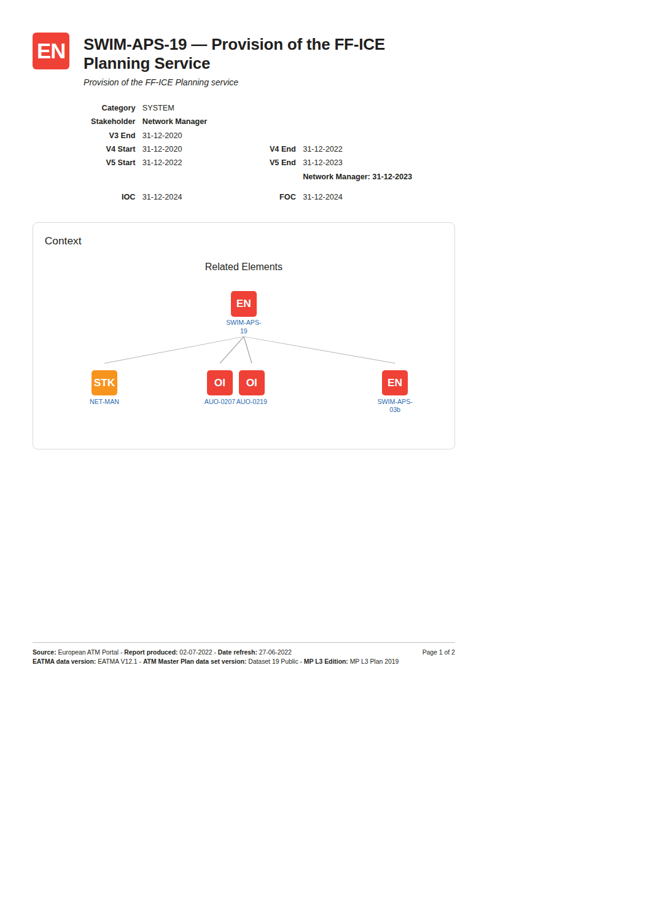EN
SWIM-APS-19 — Provision of the FF-ICE Planning Service
Provision of the FF-ICE Planning service
| Category | SYSTEM | | |
| Stakeholder | Network Manager | | |
| V3 End | 31-12-2020 | | |
| V4 Start | 31-12-2020 | V4 End | 31-12-2022 |
| V5 Start | 31-12-2022 | V5 End | 31-12-2023 |
| | | | Network Manager: 31-12-2023 |
| IOC | 31-12-2024 | FOC | 31-12-2024 |
Context
Related Elements
EN
SWIM-APS-
19
STK
NET-MAN
OI
AUO-0207
OI
AUO-0219
EN
SWIM-APS-
03b
Source: European ATM Portal - Report produced: 02-07-2022 - Date refresh: 27-06-2022
EATMA data version: EATMA V12.1 - ATM Master Plan data set version: Dataset 19 Public - MP L3 Edition: MP L3 Plan 2019
Page 1 of 2